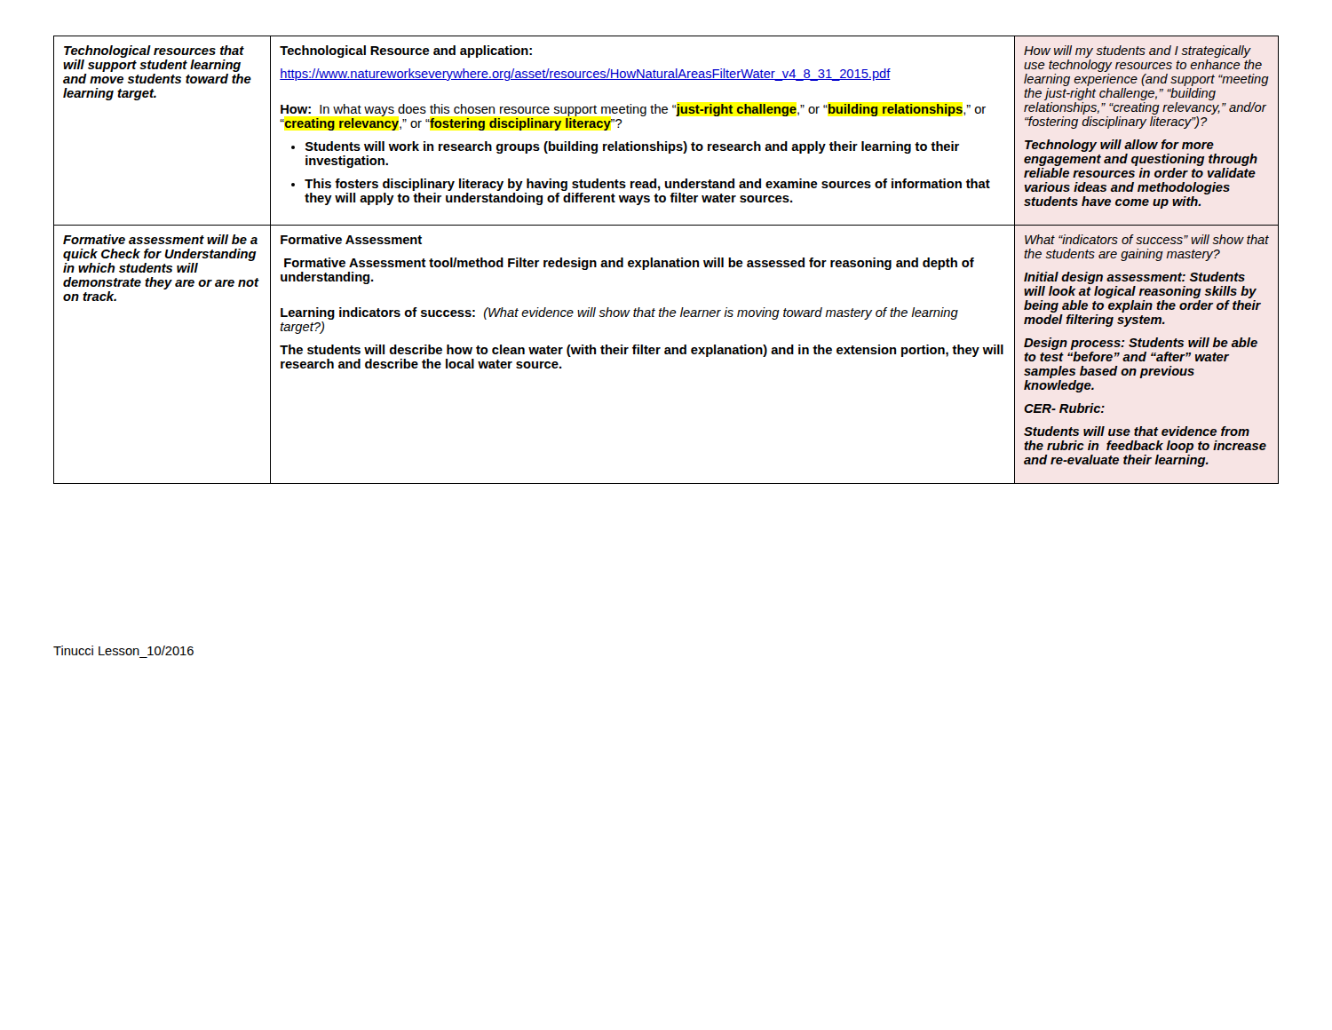| Technological resources that will support student learning and move students toward the learning target. | Technological Resource and application: https://www.natureworkseverywhere.org/asset/resources/HowNaturalAreasFilterWater_v4_8_31_2015.pdf How: In what ways does this chosen resource support meeting the “ just-right challenge ,” or “ building relationships ,” or “ creating relevancy ,” or “ fostering disciplinary literacy ”? Students will work in research groups (building relationships) to research and apply their learning to their investigation. This fosters disciplinary literacy by having students read, understand and examine sources of information that they will apply to their understandoing of different ways to filter water sources. | How will my students and I strategically use technology resources to enhance the learning experience (and support “meeting the just-right challenge,” “building relationships,” “creating relevancy,” and/or “fostering disciplinary literacy”)? Technology will allow for more engagement and questioning through reliable resources in order to validate various ideas and methodologies students have come up with. |
| Formative assessment will be a quick Check for Understanding in which students will demonstrate they are or are not on track. | Formative Assessment Formative Assessment tool/method Filter redesign and explanation will be assessed for reasoning and depth of understanding. Learning indicators of success: (What evidence will show that the learner is moving toward mastery of the learning target?) The students will describe how to clean water (with their filter and explanation) and in the extension portion, they will research and describe the local water source. | What “indicators of success” will show that the students are gaining mastery? Initial design assessment: Students will look at logical reasoning skills by being able to explain the order of their model filtering system. Design process: Students will be able to test “before” and “after” water samples based on previous knowledge. CER- Rubric: Students will use that evidence from the rubric in feedback loop to increase and re-evaluate their learning. |
Tinucci Lesson_10/2016